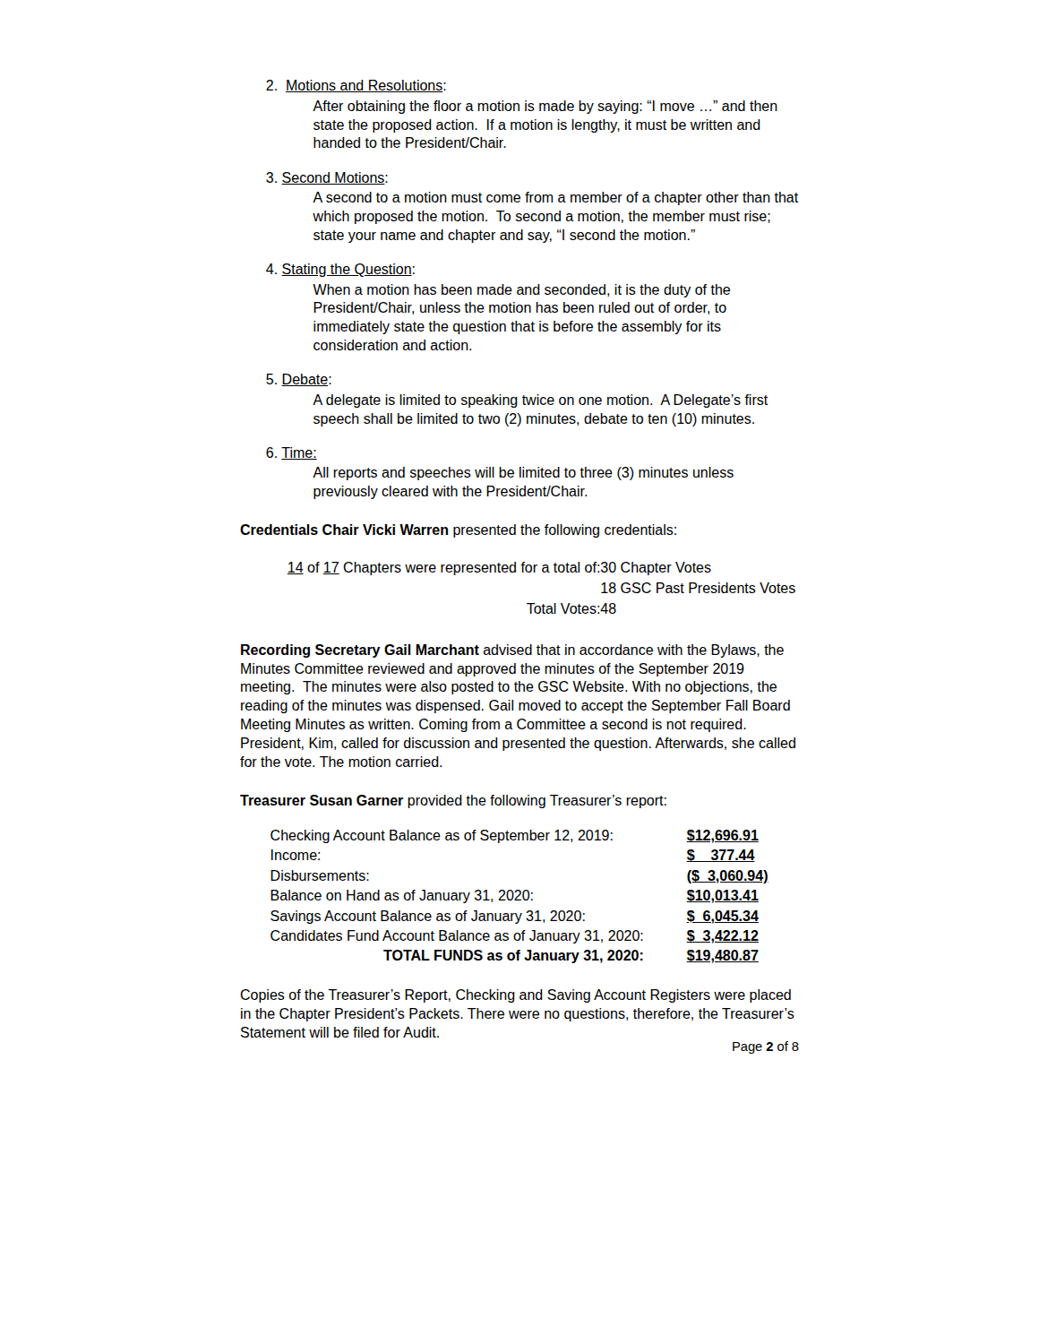2. Motions and Resolutions:
After obtaining the floor a motion is made by saying: “I move …” and then state the proposed action. If a motion is lengthy, it must be written and handed to the President/Chair.
3. Second Motions:
A second to a motion must come from a member of a chapter other than that which proposed the motion. To second a motion, the member must rise; state your name and chapter and say, “I second the motion.”
4. Stating the Question:
When a motion has been made and seconded, it is the duty of the President/Chair, unless the motion has been ruled out of order, to immediately state the question that is before the assembly for its consideration and action.
5. Debate:
A delegate is limited to speaking twice on one motion. A Delegate’s first speech shall be limited to two (2) minutes, debate to ten (10) minutes.
6. Time:
All reports and speeches will be limited to three (3) minutes unless previously cleared with the President/Chair.
Credentials Chair Vicki Warren presented the following credentials:
| 14 of 17 Chapters were represented for a total of: | 30 Chapter Votes |
| | 18 GSC Past Presidents Votes |
| Total Votes: | 48 |
Recording Secretary Gail Marchant advised that in accordance with the Bylaws, the Minutes Committee reviewed and approved the minutes of the September 2019 meeting. The minutes were also posted to the GSC Website. With no objections, the reading of the minutes was dispensed. Gail moved to accept the September Fall Board Meeting Minutes as written. Coming from a Committee a second is not required. President, Kim, called for discussion and presented the question. Afterwards, she called for the vote. The motion carried.
Treasurer Susan Garner provided the following Treasurer’s report:
| Checking Account Balance as of September 12, 2019: | $12,696.91 |
| Income: | $ 377.44 |
| Disbursements: | ($ 3,060.94) |
| Balance on Hand as of January 31, 2020: | $10,013.41 |
| Savings Account Balance as of January 31, 2020: | $ 6,045.34 |
| Candidates Fund Account Balance as of January 31, 2020: | $ 3,422.12 |
| TOTAL FUNDS as of January 31, 2020: | $19,480.87 |
Copies of the Treasurer’s Report, Checking and Saving Account Registers were placed in the Chapter President’s Packets. There were no questions, therefore, the Treasurer’s Statement will be filed for Audit.
Page 2 of 8